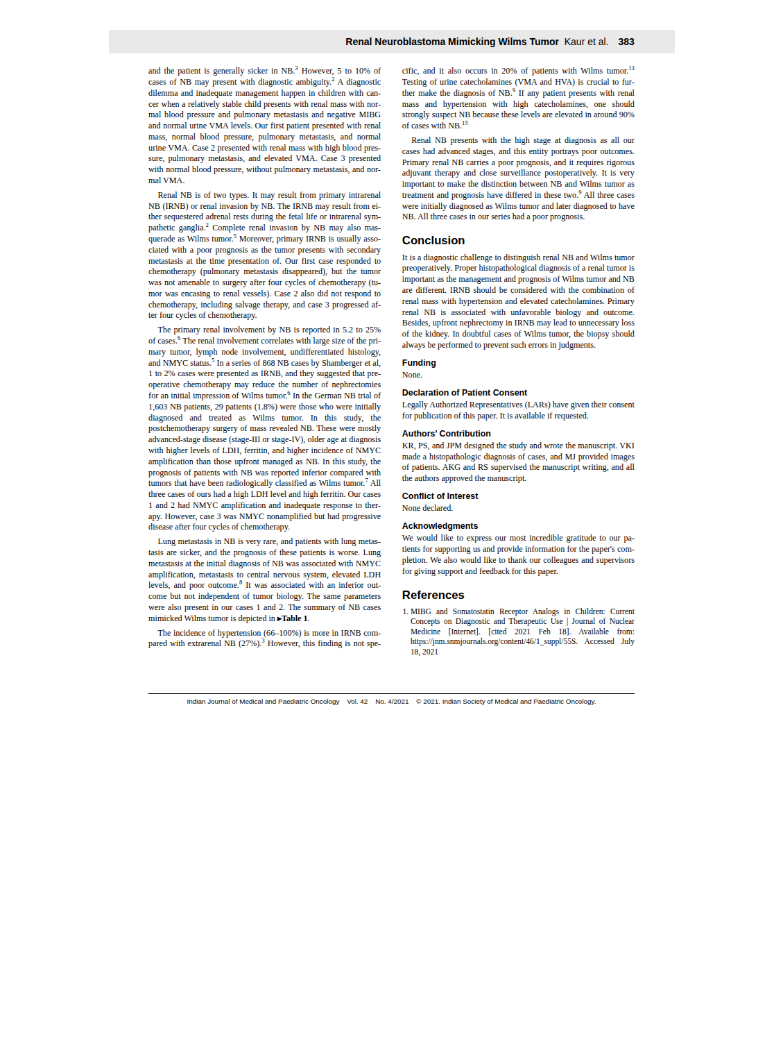Renal Neuroblastoma Mimicking Wilms Tumor Kaur et al. 383
and the patient is generally sicker in NB.3 However, 5 to 10% of cases of NB may present with diagnostic ambiguity.2 A diagnostic dilemma and inadequate management happen in children with cancer when a relatively stable child presents with renal mass with normal blood pressure and pulmonary metastasis and negative MIBG and normal urine VMA levels. Our first patient presented with renal mass, normal blood pressure, pulmonary metastasis, and normal urine VMA. Case 2 presented with renal mass with high blood pressure, pulmonary metastasis, and elevated VMA. Case 3 presented with normal blood pressure, without pulmonary metastasis, and normal VMA.
Renal NB is of two types. It may result from primary intrarenal NB (IRNB) or renal invasion by NB. The IRNB may result from either sequestered adrenal rests during the fetal life or intrarenal sympathetic ganglia.2 Complete renal invasion by NB may also masquerade as Wilms tumor.5 Moreover, primary IRNB is usually associated with a poor prognosis as the tumor presents with secondary metastasis at the time presentation of. Our first case responded to chemotherapy (pulmonary metastasis disappeared), but the tumor was not amenable to surgery after four cycles of chemotherapy (tumor was encasing to renal vessels). Case 2 also did not respond to chemotherapy, including salvage therapy, and case 3 progressed after four cycles of chemotherapy.
The primary renal involvement by NB is reported in 5.2 to 25% of cases.6 The renal involvement correlates with large size of the primary tumor, lymph node involvement, undifferentiated histology, and NMYC status.5 In a series of 868 NB cases by Shamberger et al, 1 to 2% cases were presented as IRNB, and they suggested that preoperative chemotherapy may reduce the number of nephrectomies for an initial impression of Wilms tumor.6 In the German NB trial of 1,603 NB patients, 29 patients (1.8%) were those who were initially diagnosed and treated as Wilms tumor. In this study, the postchemotherapy surgery of mass revealed NB. These were mostly advanced-stage disease (stage-III or stage-IV), older age at diagnosis with higher levels of LDH, ferritin, and higher incidence of NMYC amplification than those upfront managed as NB. In this study, the prognosis of patients with NB was reported inferior compared with tumors that have been radiologically classified as Wilms tumor.7 All three cases of ours had a high LDH level and high ferritin. Our cases 1 and 2 had NMYC amplification and inadequate response to therapy. However, case 3 was NMYC nonamplified but had progressive disease after four cycles of chemotherapy.
Lung metastasis in NB is very rare, and patients with lung metastasis are sicker, and the prognosis of these patients is worse. Lung metastasis at the initial diagnosis of NB was associated with NMYC amplification, metastasis to central nervous system, elevated LDH levels, and poor outcome.8 It was associated with an inferior outcome but not independent of tumor biology. The same parameters were also present in our cases 1 and 2. The summary of NB cases mimicked Wilms tumor is depicted in ▸Table 1.
The incidence of hypertension (66–100%) is more in IRNB compared with extrarenal NB (27%).3 However, this finding is not specific, and it also occurs in 20% of patients with Wilms tumor.13 Testing of urine catecholamines (VMA and HVA) is crucial to further make the diagnosis of NB.9 If any patient presents with renal mass and hypertension with high catecholamines, one should strongly suspect NB because these levels are elevated in around 90% of cases with NB.15
Renal NB presents with the high stage at diagnosis as all our cases had advanced stages, and this entity portrays poor outcomes. Primary renal NB carries a poor prognosis, and it requires rigorous adjuvant therapy and close surveillance postoperatively. It is very important to make the distinction between NB and Wilms tumor as treatment and prognosis have differed in these two.9 All three cases were initially diagnosed as Wilms tumor and later diagnosed to have NB. All three cases in our series had a poor prognosis.
Conclusion
It is a diagnostic challenge to distinguish renal NB and Wilms tumor preoperatively. Proper histopathological diagnosis of a renal tumor is important as the management and prognosis of Wilms tumor and NB are different. IRNB should be considered with the combination of renal mass with hypertension and elevated catecholamines. Primary renal NB is associated with unfavorable biology and outcome. Besides, upfront nephrectomy in IRNB may lead to unnecessary loss of the kidney. In doubtful cases of Wilms tumor, the biopsy should always be performed to prevent such errors in judgments.
Funding
None.
Declaration of Patient Consent
Legally Authorized Representatives (LARs) have given their consent for publication of this paper. It is available if requested.
Authors’ Contribution
KR, PS, and JPM designed the study and wrote the manuscript. VKI made a histopathologic diagnosis of cases, and MJ provided images of patients. AKG and RS supervised the manuscript writing, and all the authors approved the manuscript.
Conflict of Interest
None declared.
Acknowledgments
We would like to express our most incredible gratitude to our patients for supporting us and provide information for the paper's completion. We also would like to thank our colleagues and supervisors for giving support and feedback for this paper.
References
MIBG and Somatostatin Receptor Analogs in Children: Current Concepts on Diagnostic and Therapeutic Use | Journal of Nuclear Medicine [Internet]. [cited 2021 Feb 18]. Available from: https://jnm.snmjournals.org/content/46/1_suppl/55S. Accessed July 18, 2021
Indian Journal of Medical and Paediatric Oncology Vol. 42 No. 4/2021 © 2021. Indian Society of Medical and Paediatric Oncology.